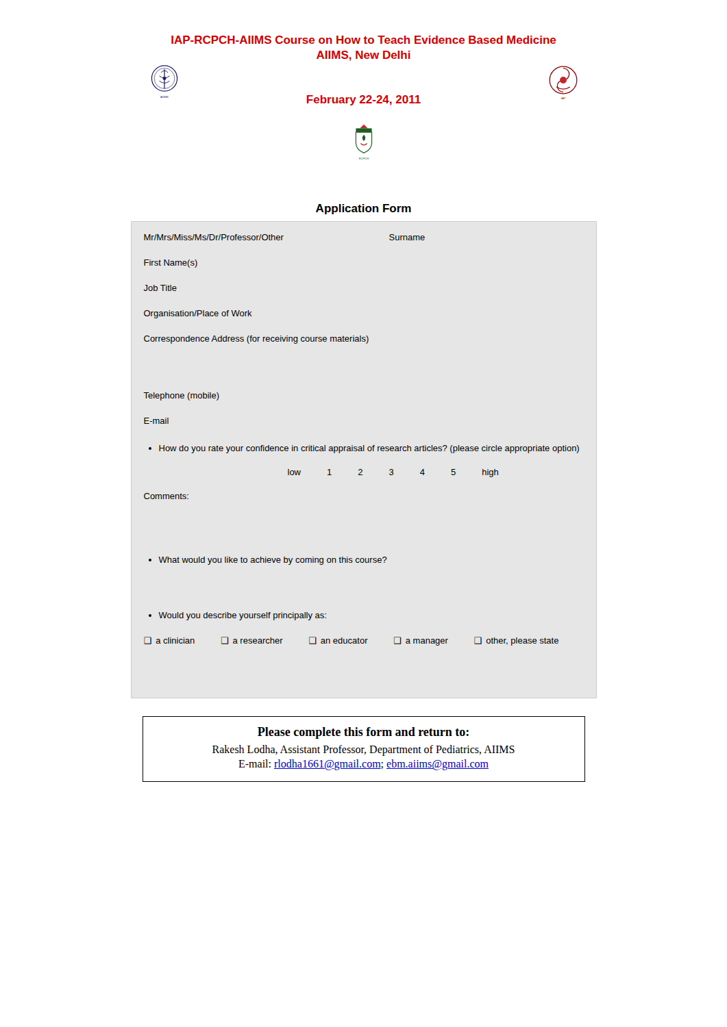AIIMS IAP
IAP-RCPCH-AIIMS Course on How to Teach Evidence Based Medicine
AIIMS, New Delhi
February 22-24, 2011
RCPCH
Application Form
Mr/Mrs/Miss/Ms/Dr/Professor/Other Surname
First Name(s)
Job Title
Organisation/Place of Work
Correspondence Address (for receiving course materials)
Telephone (mobile)
E-mail
How do you rate your confidence in critical appraisal of research articles? (please circle appropriate option)
low 12345 high
Comments:
What would you like to achieve by coming on this course?
Would you describe yourself principally as:
❑a clinician ❑a researcher ❑an educator ❑a manager ❑other, please state
Please complete this form and return to:
Rakesh Lodha, Assistant Professor, Department of Pediatrics, AIIMS
E-mail: rlodha1661@gmail.com; ebm.aiims@gmail.com